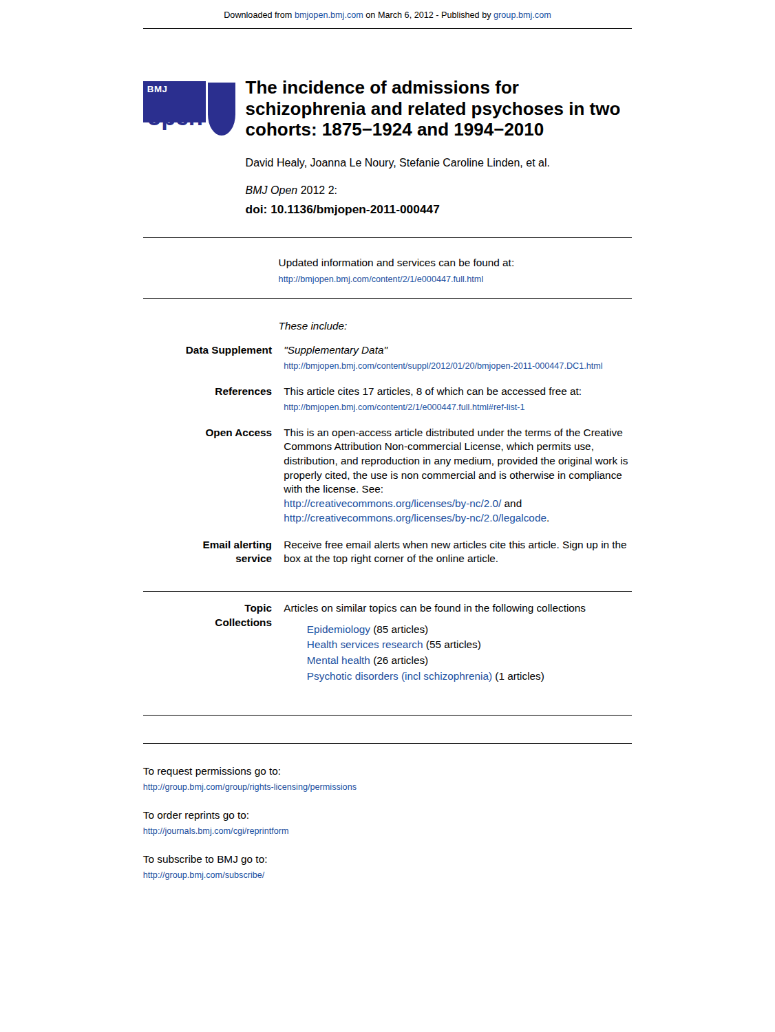Downloaded from bmjopen.bmj.com on March 6, 2012 - Published by group.bmj.com
BMJ
open
The incidence of admissions for schizophrenia and related psychoses in two cohorts: 1875−1924 and 1994−2010
David Healy, Joanna Le Noury, Stefanie Caroline Linden, et al.
BMJ Open 2012 2:
doi: 10.1136/bmjopen-2011-000447
Updated information and services can be found at:
http://bmjopen.bmj.com/content/2/1/e000447.full.html
These include:
| Data Supplement | "Supplementary Data" http://bmjopen.bmj.com/content/suppl/2012/01/20/bmjopen-2011-000447.DC1.html |
| References | This article cites 17 articles, 8 of which can be accessed free at: http://bmjopen.bmj.com/content/2/1/e000447.full.html#ref-list-1 |
| Open Access | This is an open-access article distributed under the terms of the Creative Commons Attribution Non-commercial License, which permits use, distribution, and reproduction in any medium, provided the original work is properly cited, the use is non commercial and is otherwise in compliance with the license. See: http://creativecommons.org/licenses/by-nc/2.0/ and http://creativecommons.org/licenses/by-nc/2.0/legalcode . |
| Email alerting service | Receive free email alerts when new articles cite this article. Sign up in the box at the top right corner of the online article. |
| Topic Collections | Articles on similar topics can be found in the following collections Epidemiology (85 articles) Health services research (55 articles) Mental health (26 articles) Psychotic disorders (incl schizophrenia) (1 articles) |
To request permissions go to:
http://group.bmj.com/group/rights-licensing/permissions
To order reprints go to:
http://journals.bmj.com/cgi/reprintform
To subscribe to BMJ go to:
http://group.bmj.com/subscribe/